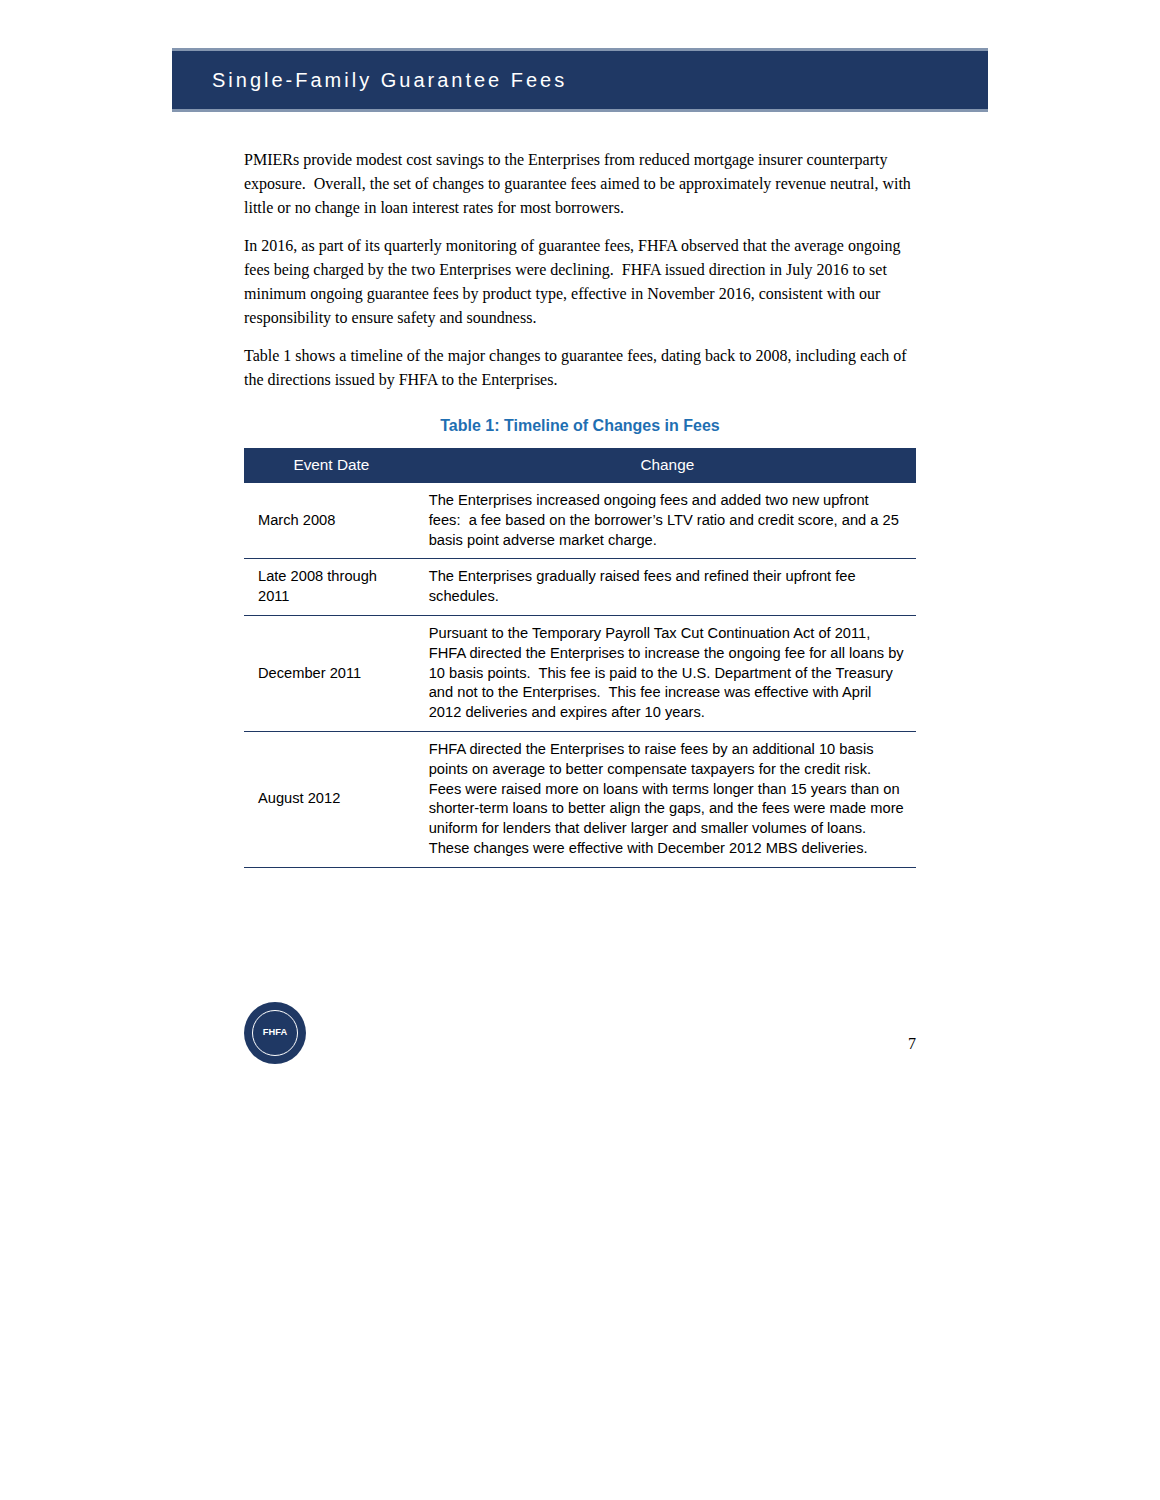Single-Family Guarantee Fees
PMIERs provide modest cost savings to the Enterprises from reduced mortgage insurer counterparty exposure. Overall, the set of changes to guarantee fees aimed to be approximately revenue neutral, with little or no change in loan interest rates for most borrowers.
In 2016, as part of its quarterly monitoring of guarantee fees, FHFA observed that the average ongoing fees being charged by the two Enterprises were declining. FHFA issued direction in July 2016 to set minimum ongoing guarantee fees by product type, effective in November 2016, consistent with our responsibility to ensure safety and soundness.
Table 1 shows a timeline of the major changes to guarantee fees, dating back to 2008, including each of the directions issued by FHFA to the Enterprises.
Table 1: Timeline of Changes in Fees
| Event Date | Change |
| --- | --- |
| March 2008 | The Enterprises increased ongoing fees and added two new upfront fees: a fee based on the borrower’s LTV ratio and credit score, and a 25 basis point adverse market charge. |
| Late 2008 through 2011 | The Enterprises gradually raised fees and refined their upfront fee schedules. |
| December 2011 | Pursuant to the Temporary Payroll Tax Cut Continuation Act of 2011, FHFA directed the Enterprises to increase the ongoing fee for all loans by 10 basis points. This fee is paid to the U.S. Department of the Treasury and not to the Enterprises. This fee increase was effective with April 2012 deliveries and expires after 10 years. |
| August 2012 | FHFA directed the Enterprises to raise fees by an additional 10 basis points on average to better compensate taxpayers for the credit risk. Fees were raised more on loans with terms longer than 15 years than on shorter-term loans to better align the gaps, and the fees were made more uniform for lenders that deliver larger and smaller volumes of loans. These changes were effective with December 2012 MBS deliveries. |
FHFA
7